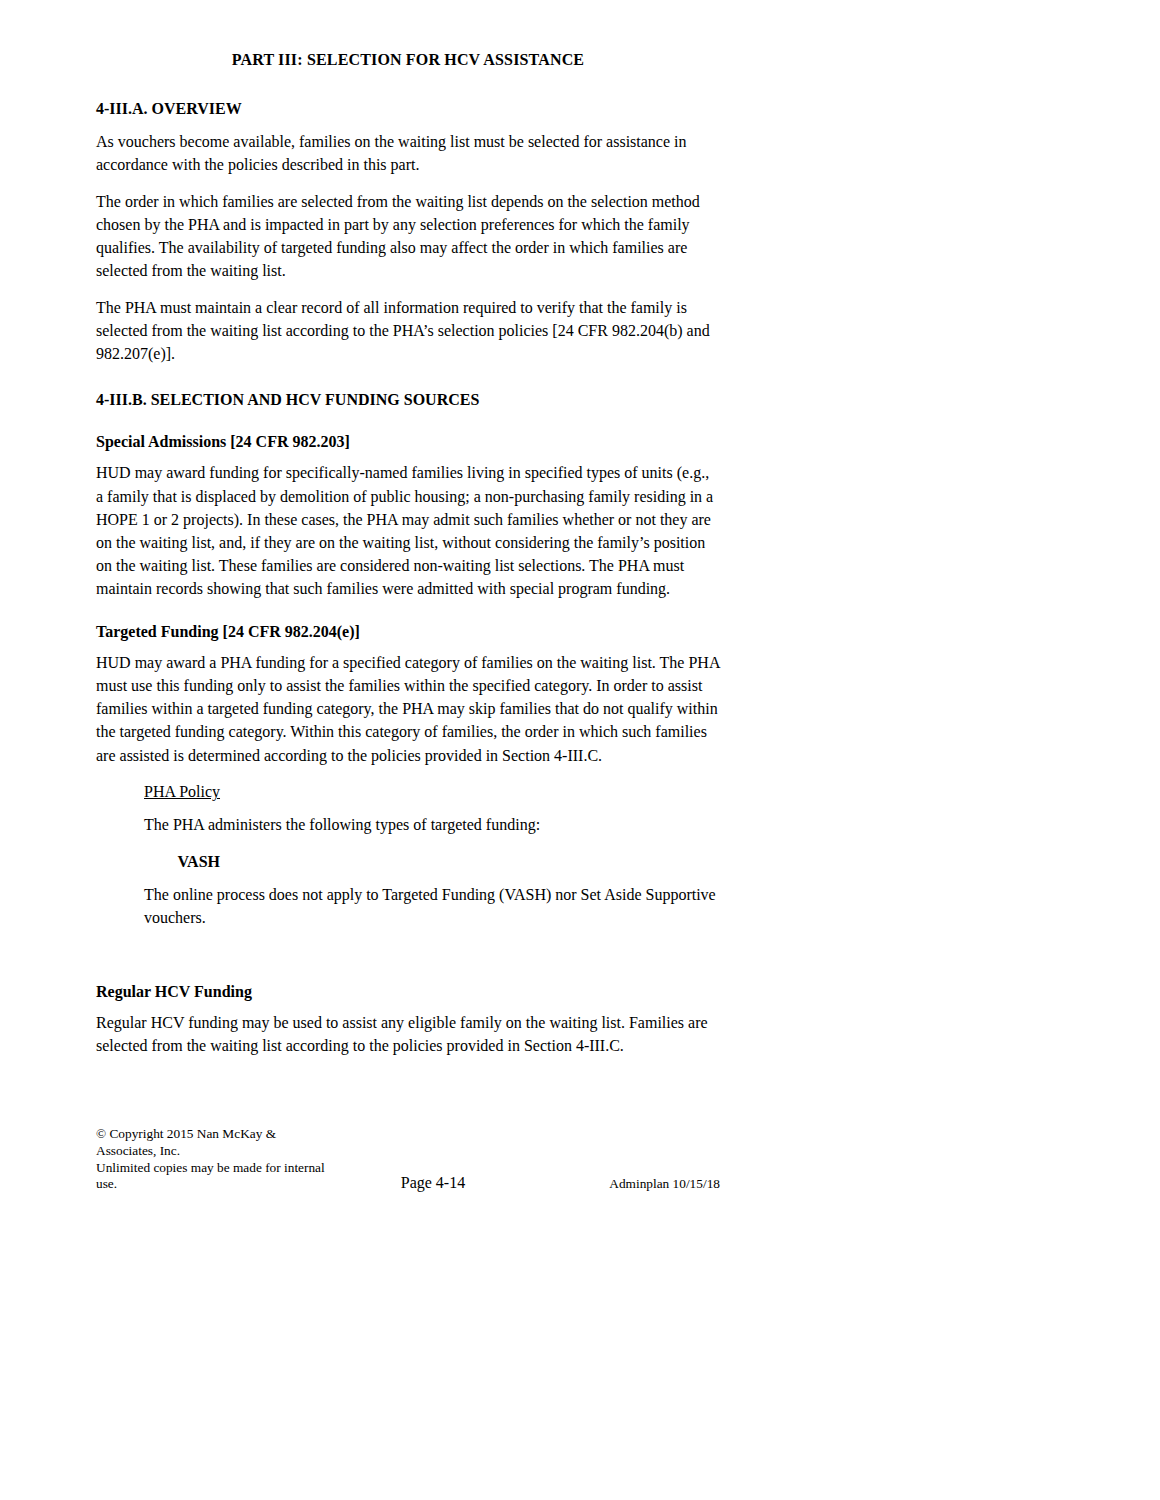PART III: SELECTION FOR HCV ASSISTANCE
4-III.A. OVERVIEW
As vouchers become available, families on the waiting list must be selected for assistance in accordance with the policies described in this part.
The order in which families are selected from the waiting list depends on the selection method chosen by the PHA and is impacted in part by any selection preferences for which the family qualifies. The availability of targeted funding also may affect the order in which families are selected from the waiting list.
The PHA must maintain a clear record of all information required to verify that the family is selected from the waiting list according to the PHA’s selection policies [24 CFR 982.204(b) and 982.207(e)].
4-III.B. SELECTION AND HCV FUNDING SOURCES
Special Admissions [24 CFR 982.203]
HUD may award funding for specifically-named families living in specified types of units (e.g., a family that is displaced by demolition of public housing; a non-purchasing family residing in a HOPE 1 or 2 projects). In these cases, the PHA may admit such families whether or not they are on the waiting list, and, if they are on the waiting list, without considering the family’s position on the waiting list. These families are considered non-waiting list selections. The PHA must maintain records showing that such families were admitted with special program funding.
Targeted Funding [24 CFR 982.204(e)]
HUD may award a PHA funding for a specified category of families on the waiting list. The PHA must use this funding only to assist the families within the specified category. In order to assist families within a targeted funding category, the PHA may skip families that do not qualify within the targeted funding category. Within this category of families, the order in which such families are assisted is determined according to the policies provided in Section 4-III.C.
PHA Policy
The PHA administers the following types of targeted funding:
VASH
The online process does not apply to Targeted Funding (VASH) nor Set Aside Supportive vouchers.
Regular HCV Funding
Regular HCV funding may be used to assist any eligible family on the waiting list. Families are selected from the waiting list according to the policies provided in Section 4-III.C.
© Copyright 2015 Nan McKay & Associates, Inc.
Unlimited copies may be made for internal use.
Page 4-14
Adminplan 10/15/18